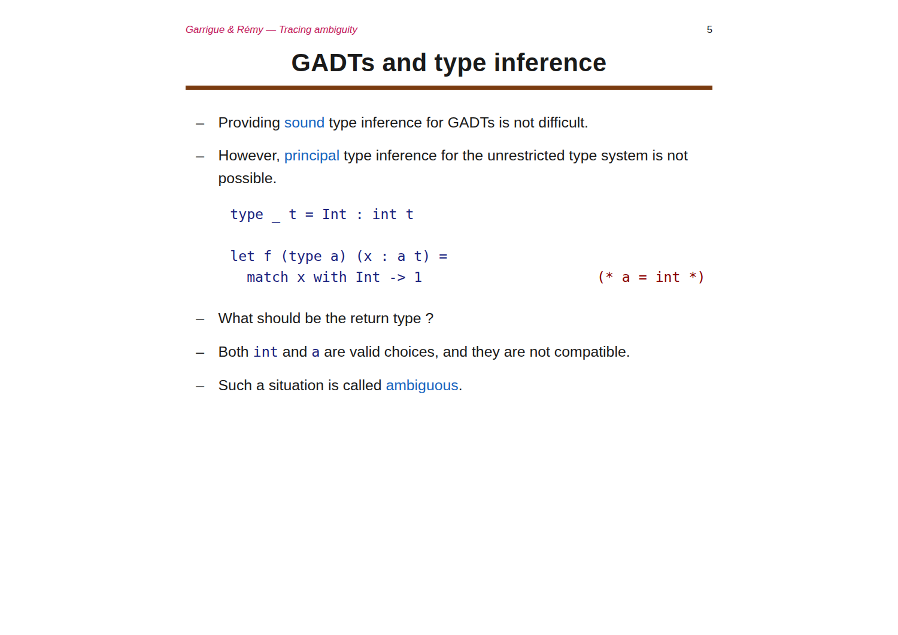Garrigue & Rémy — Tracing ambiguity 5
GADTs and type inference
Providing sound type inference for GADTs is not difficult.
However, principal type inference for the unrestricted type system is not possible.
type _ t = Int : int t

let f (type a) (x : a t) =
match x with Int -> 1(* a = int *)
What should be the return type ?
Both int and a are valid choices, and they are not compatible.
Such a situation is called ambiguous.